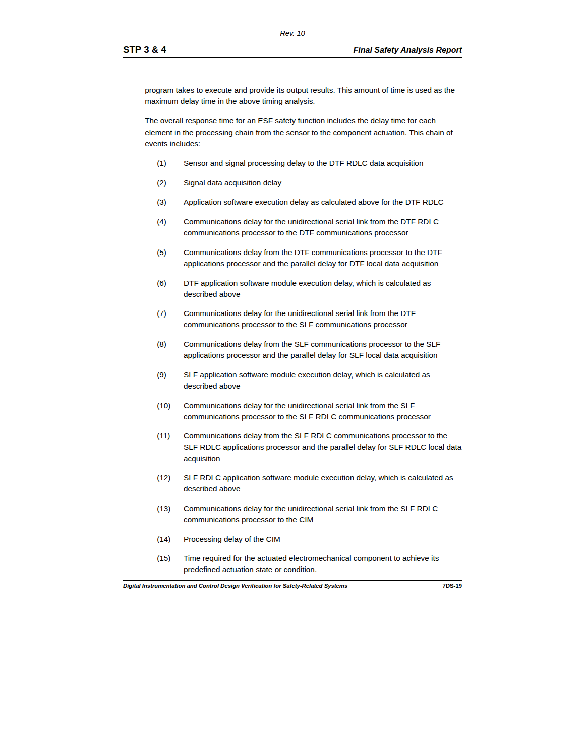Rev. 10
STP 3 & 4
Final Safety Analysis Report
program takes to execute and provide its output results. This amount of time is used as the maximum delay time in the above timing analysis.
The overall response time for an ESF safety function includes the delay time for each element in the processing chain from the sensor to the component actuation. This chain of events includes:
(1) Sensor and signal processing delay to the DTF RDLC data acquisition
(2) Signal data acquisition delay
(3) Application software execution delay as calculated above for the DTF RDLC
(4) Communications delay for the unidirectional serial link from the DTF RDLC communications processor to the DTF communications processor
(5) Communications delay from the DTF communications processor to the DTF applications processor and the parallel delay for DTF local data acquisition
(6) DTF application software module execution delay, which is calculated as described above
(7) Communications delay for the unidirectional serial link from the DTF communications processor to the SLF communications processor
(8) Communications delay from the SLF communications processor to the SLF applications processor and the parallel delay for SLF local data acquisition
(9) SLF application software module execution delay, which is calculated as described above
(10) Communications delay for the unidirectional serial link from the SLF communications processor to the SLF RDLC communications processor
(11) Communications delay from the SLF RDLC communications processor to the SLF RDLC applications processor and the parallel delay for SLF RDLC local data acquisition
(12) SLF RDLC application software module execution delay, which is calculated as described above
(13) Communications delay for the unidirectional serial link from the SLF RDLC communications processor to the CIM
(14) Processing delay of the CIM
(15) Time required for the actuated electromechanical component to achieve its predefined actuation state or condition.
Digital Instrumentation and Control Design Verification for Safety-Related Systems
7DS-19